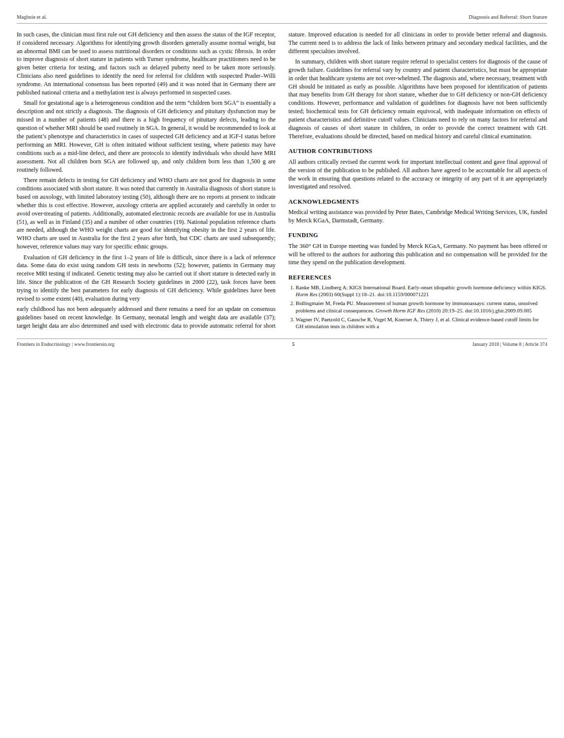Maghnie et al. Diagnosis and Referral: Short Stature
In such cases, the clinician must first rule out GH deficiency and then assess the status of the IGF receptor, if considered necessary. Algorithms for identifying growth disorders generally assume normal weight, but an abnormal BMI can be used to assess nutritional disorders or conditions such as cystic fibrosis. In order to improve diagnosis of short stature in patients with Turner syndrome, healthcare practitioners need to be given better criteria for testing, and factors such as delayed puberty need to be taken more seriously. Clinicians also need guidelines to identify the need for referral for children with suspected Prader–Willi syndrome. An international consensus has been reported (49) and it was noted that in Germany there are published national criteria and a methylation test is always performed in suspected cases.
Small for gestational age is a heterogeneous condition and the term “children born SGA” is essentially a description and not strictly a diagnosis. The diagnosis of GH deficiency and pituitary dysfunction may be missed in a number of patients (48) and there is a high frequency of pituitary defects, leading to the question of whether MRI should be used routinely in SGA. In general, it would be recommended to look at the patient’s phenotype and characteristics in cases of suspected GH deficiency and at IGF-I status before performing an MRI. However, GH is often initiated without sufficient testing, where patients may have conditions such as a mid-line defect, and there are protocols to identify individuals who should have MRI assessment. Not all children born SGA are followed up, and only children born less than 1,500 g are routinely followed.
There remain defects in testing for GH deficiency and WHO charts are not good for diagnosis in some conditions associated with short stature. It was noted that currently in Australia diagnosis of short stature is based on auxology, with limited laboratory testing (50), although there are no reports at present to indicate whether this is cost effective. However, auxology criteria are applied accurately and carefully in order to avoid over-treating of patients. Additionally, automated electronic records are available for use in Australia (51), as well as in Finland (35) and a number of other countries (19). National population reference charts are needed, although the WHO weight charts are good for identifying obesity in the first 2 years of life. WHO charts are used in Australia for the first 2 years after birth, but CDC charts are used subsequently; however, reference values may vary for specific ethnic groups.
Evaluation of GH deficiency in the first 1–2 years of life is difficult, since there is a lack of reference data. Some data do exist using random GH tests in newborns (52); however, patients in Germany may receive MRI testing if indicated. Genetic testing may also be carried out if short stature is detected early in life. Since the publication of the GH Research Society guidelines in 2000 (22), task forces have been trying to identify the best parameters for early diagnosis of GH deficiency. While guidelines have been revised to some extent (40), evaluation during very
early childhood has not been adequately addressed and there remains a need for an update on consensus guidelines based on recent knowledge. In Germany, neonatal length and weight data are available (37); target height data are also determined and used with electronic data to provide automatic referral for short stature. Improved education is needed for all clinicians in order to provide better referral and diagnosis. The current need is to address the lack of links between primary and secondary medical facilities, and the different specialties involved.
In summary, children with short stature require referral to specialist centers for diagnosis of the cause of growth failure. Guidelines for referral vary by country and patient characteristics, but must be appropriate in order that healthcare systems are not over-whelmed. The diagnosis and, where necessary, treatment with GH should be initiated as early as possible. Algorithms have been proposed for identification of patients that may benefits from GH therapy for short stature, whether due to GH deficiency or non-GH deficiency conditions. However, performance and validation of guidelines for diagnosis have not been sufficiently tested; biochemical tests for GH deficiency remain equivocal, with inadequate information on effects of patient characteristics and definitive cutoff values. Clinicians need to rely on many factors for referral and diagnosis of causes of short stature in children, in order to provide the correct treatment with GH. Therefore, evaluations should be directed, based on medical history and careful clinical examination.
Author Contributions
All authors critically revised the current work for important intellectual content and gave final approval of the version of the publication to be published. All authors have agreed to be accountable for all aspects of the work in ensuring that questions related to the accuracy or integrity of any part of it are appropriately investigated and resolved.
Acknowledgments
Medical writing assistance was provided by Peter Bates, Cambridge Medical Writing Services, UK, funded by Merck KGaA, Darmstadt, Germany.
Funding
The 360° GH in Europe meeting was funded by Merck KGaA, Germany. No payment has been offered or will be offered to the authors for authoring this publication and no compensation will be provided for the time they spend on the publication development.
References
Ranke MB, Lindberg A; KIGS International Board. Early-onset idiopathic growth hormone deficiency within KIGS. Horm Res (2003) 60(Suppl 1):18–21. doi:10.1159/000071221
Bidlingmaier M, Freda PU. Measurement of human growth hormone by immunoassays: current status, unsolved problems and clinical consequences. Growth Horm IGF Res (2010) 20:19–25. doi:10.1016/j.ghir.2009.09.005
Wagner IV, Paetzold C, Gausche R, Vogel M, Koerner A, Thiery J, et al. Clinical evidence-based cutoff limits for GH stimulation tests in children with a
Frontiers in Endocrinology | www.frontiersin.org 5 January 2018 | Volume 8 | Article 374